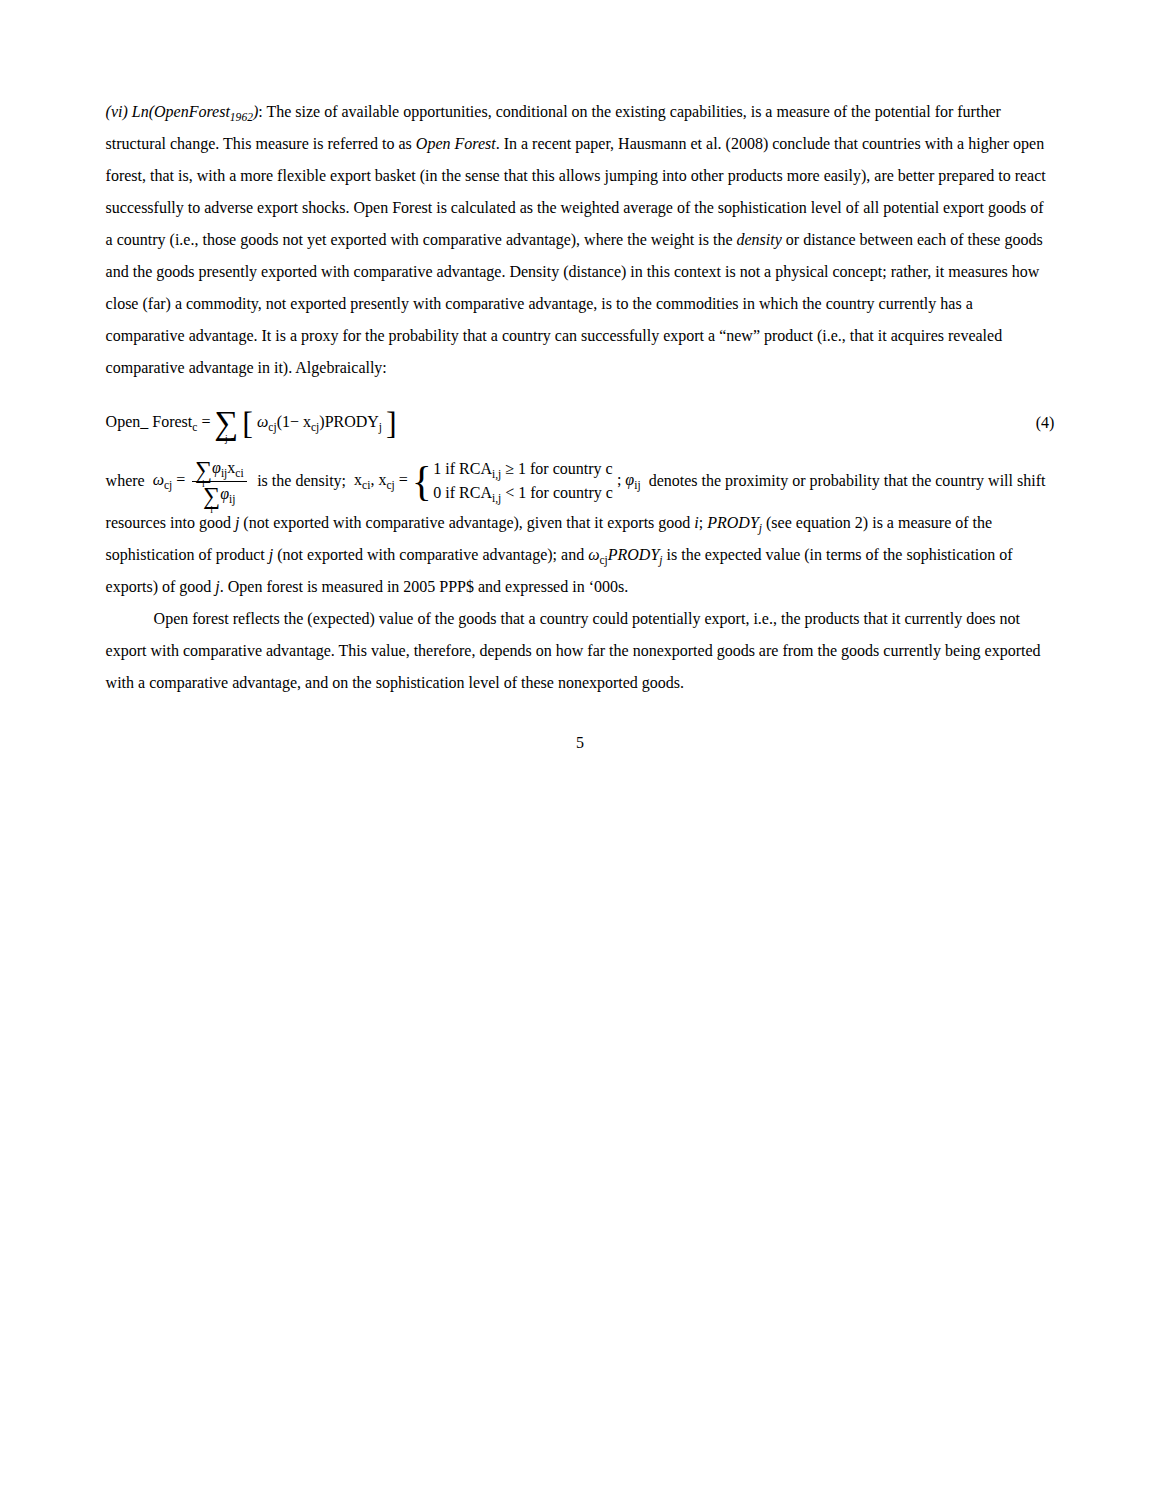(vi) Ln(OpenForest1962): The size of available opportunities, conditional on the existing capabilities, is a measure of the potential for further structural change. This measure is referred to as Open Forest. In a recent paper, Hausmann et al. (2008) conclude that countries with a higher open forest, that is, with a more flexible export basket (in the sense that this allows jumping into other products more easily), are better prepared to react successfully to adverse export shocks. Open Forest is calculated as the weighted average of the sophistication level of all potential export goods of a country (i.e., those goods not yet exported with comparative advantage), where the weight is the density or distance between each of these goods and the goods presently exported with comparative advantage. Density (distance) in this context is not a physical concept; rather, it measures how close (far) a commodity, not exported presently with comparative advantage, is to the commodities in which the country currently has a comparative advantage. It is a proxy for the probability that a country can successfully export a “new” product (i.e., that it acquires revealed comparative advantage in it). Algebraically:
Open_ Forestc = ∑j [ ωcj(1− xcj)PRODYj ] (4)
where ωcj = ∑i φijxci ∑i φij is the density; xci, xcj = { 1 if RCAi,j ≥ 1 for country c
0 if RCAi,j < 1 for country c ; φij denotes the proximity or probability that the country will shift resources into good j (not exported with comparative advantage), given that it exports good i; PRODYj (see equation 2) is a measure of the sophistication of product j (not exported with comparative advantage); and ωcjPRODYj is the expected value (in terms of the sophistication of exports) of good j. Open forest is measured in 2005 PPP$ and expressed in ‘000s.
Open forest reflects the (expected) value of the goods that a country could potentially export, i.e., the products that it currently does not export with comparative advantage. This value, therefore, depends on how far the nonexported goods are from the goods currently being exported with a comparative advantage, and on the sophistication level of these nonexported goods.
5